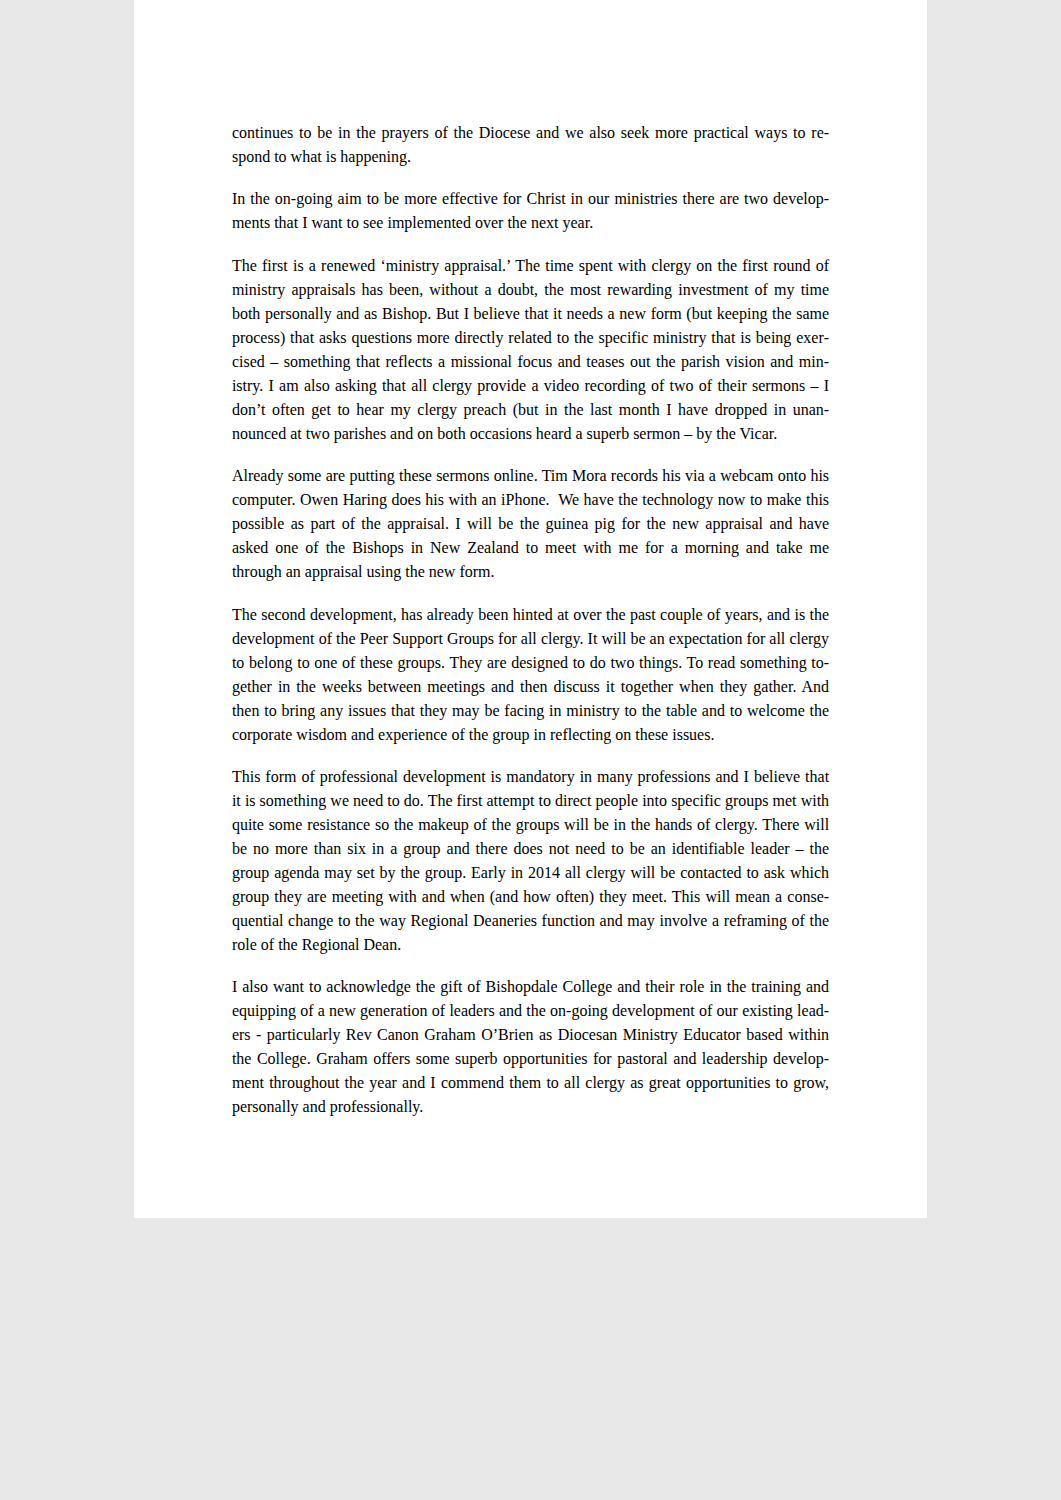continues to be in the prayers of the Diocese and we also seek more practical ways to respond to what is happening.
In the on-going aim to be more effective for Christ in our ministries there are two developments that I want to see implemented over the next year.
The first is a renewed ‘ministry appraisal.’ The time spent with clergy on the first round of ministry appraisals has been, without a doubt, the most rewarding investment of my time both personally and as Bishop. But I believe that it needs a new form (but keeping the same process) that asks questions more directly related to the specific ministry that is being exercised – something that reflects a missional focus and teases out the parish vision and ministry. I am also asking that all clergy provide a video recording of two of their sermons – I don’t often get to hear my clergy preach (but in the last month I have dropped in unannounced at two parishes and on both occasions heard a superb sermon – by the Vicar.
Already some are putting these sermons online. Tim Mora records his via a webcam onto his computer. Owen Haring does his with an iPhone. We have the technology now to make this possible as part of the appraisal. I will be the guinea pig for the new appraisal and have asked one of the Bishops in New Zealand to meet with me for a morning and take me through an appraisal using the new form.
The second development, has already been hinted at over the past couple of years, and is the development of the Peer Support Groups for all clergy. It will be an expectation for all clergy to belong to one of these groups. They are designed to do two things. To read something together in the weeks between meetings and then discuss it together when they gather. And then to bring any issues that they may be facing in ministry to the table and to welcome the corporate wisdom and experience of the group in reflecting on these issues.
This form of professional development is mandatory in many professions and I believe that it is something we need to do. The first attempt to direct people into specific groups met with quite some resistance so the makeup of the groups will be in the hands of clergy. There will be no more than six in a group and there does not need to be an identifiable leader – the group agenda may set by the group. Early in 2014 all clergy will be contacted to ask which group they are meeting with and when (and how often) they meet. This will mean a consequential change to the way Regional Deaneries function and may involve a reframing of the role of the Regional Dean.
I also want to acknowledge the gift of Bishopdale College and their role in the training and equipping of a new generation of leaders and the on-going development of our existing leaders - particularly Rev Canon Graham O’Brien as Diocesan Ministry Educator based within the College. Graham offers some superb opportunities for pastoral and leadership development throughout the year and I commend them to all clergy as great opportunities to grow, personally and professionally.